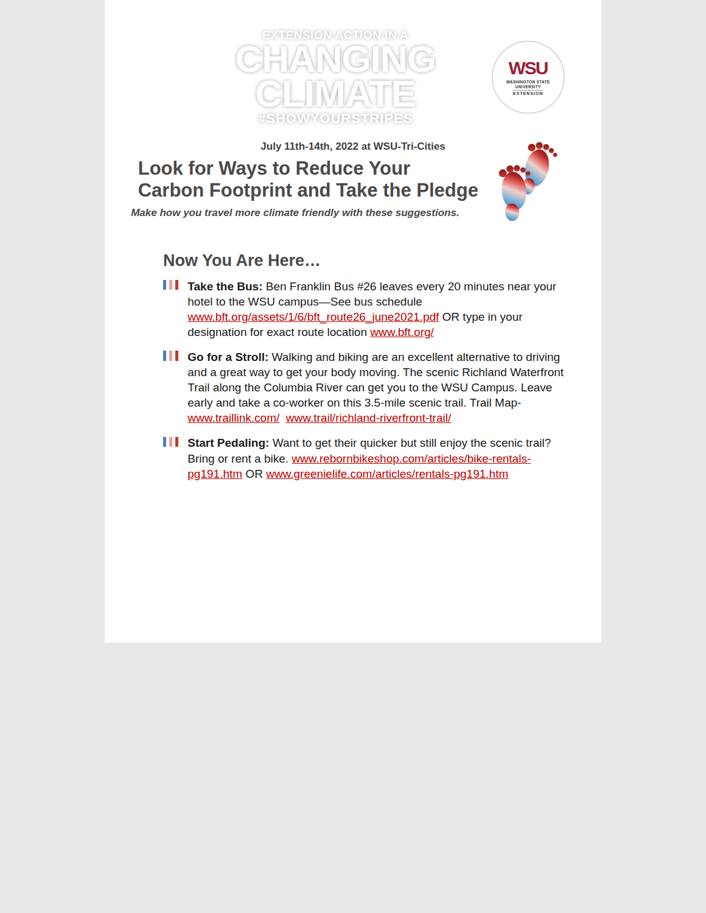Extension Action in a
Changing
Climate
#ShowYourStripes
WSU
Washington State
University
Extension
July 11th-14th, 2022 at WSU-Tri-Cities
Look for Ways to Reduce Your
Carbon Footprint and Take the Pledge
Make how you travel more climate friendly with these suggestions.
Now You Are Here…
Take the Bus: Ben Franklin Bus #26 leaves every 20 minutes near your hotel to the WSU campus—See bus schedule www.bft.org/assets/1/6/bft_route26_june2021.pdf OR type in your designation for exact route location www.bft.org/
Go for a Stroll: Walking and biking are an excellent alternative to driving and a great way to get your body moving. The scenic Richland Waterfront Trail along the Columbia River can get you to the WSU Campus. Leave early and take a co-worker on this 3.5-mile scenic trail. Trail Map- www.traillink.com/ www.trail/richland-riverfront-trail/
Start Pedaling: Want to get their quicker but still enjoy the scenic trail? Bring or rent a bike. www.rebornbikeshop.com/articles/bike-rentals-pg191.htm OR www.greenielife.com/articles/rentals-pg191.htm